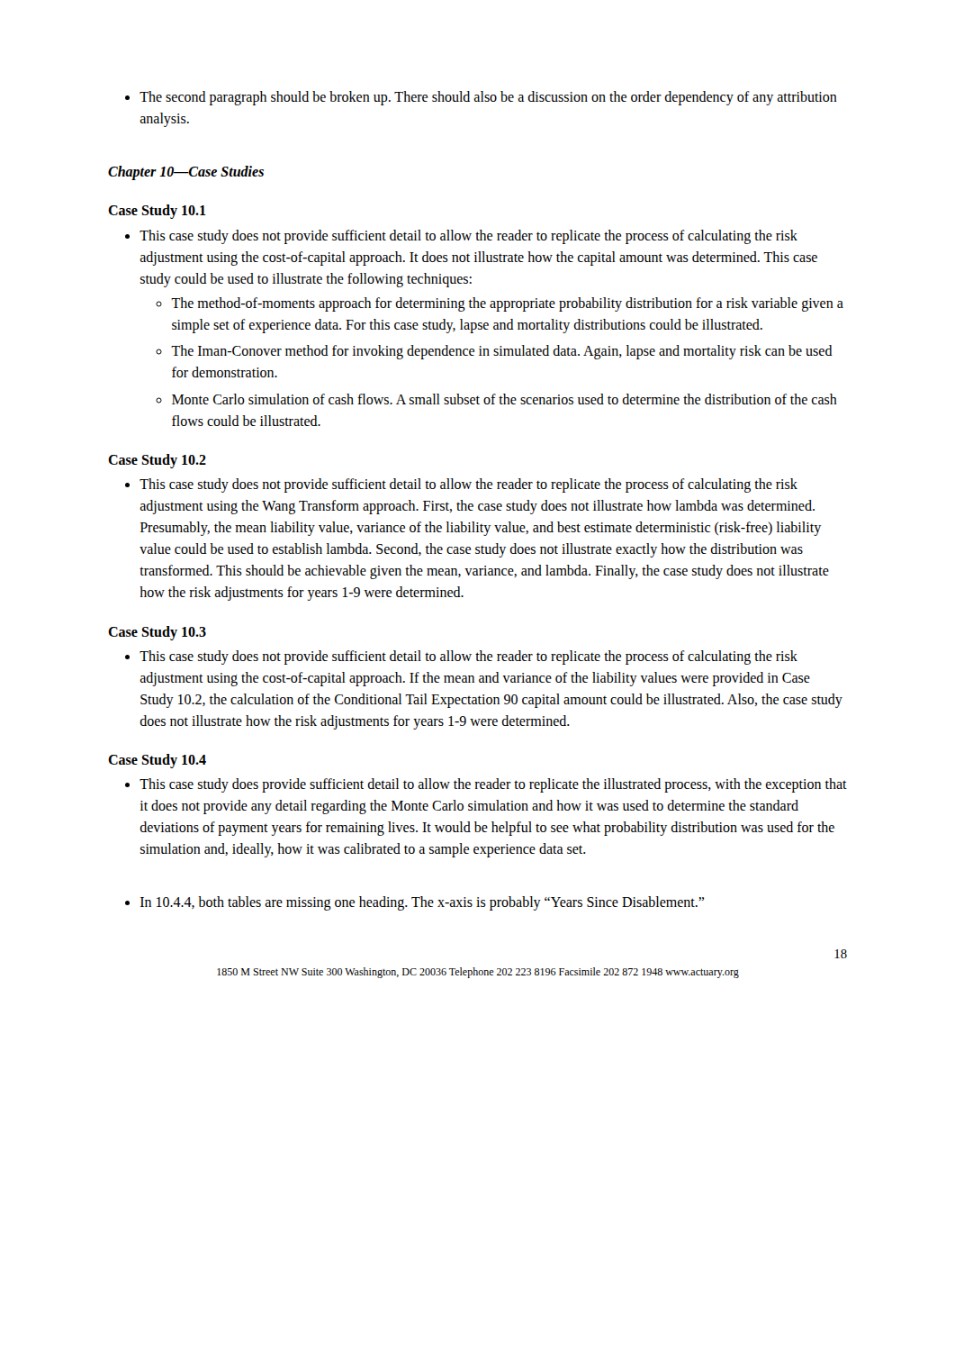The second paragraph should be broken up. There should also be a discussion on the order dependency of any attribution analysis.
Chapter 10—Case Studies
Case Study 10.1
This case study does not provide sufficient detail to allow the reader to replicate the process of calculating the risk adjustment using the cost-of-capital approach. It does not illustrate how the capital amount was determined. This case study could be used to illustrate the following techniques:
The method-of-moments approach for determining the appropriate probability distribution for a risk variable given a simple set of experience data. For this case study, lapse and mortality distributions could be illustrated.
The Iman-Conover method for invoking dependence in simulated data. Again, lapse and mortality risk can be used for demonstration.
Monte Carlo simulation of cash flows. A small subset of the scenarios used to determine the distribution of the cash flows could be illustrated.
Case Study 10.2
This case study does not provide sufficient detail to allow the reader to replicate the process of calculating the risk adjustment using the Wang Transform approach. First, the case study does not illustrate how lambda was determined. Presumably, the mean liability value, variance of the liability value, and best estimate deterministic (risk-free) liability value could be used to establish lambda. Second, the case study does not illustrate exactly how the distribution was transformed. This should be achievable given the mean, variance, and lambda. Finally, the case study does not illustrate how the risk adjustments for years 1-9 were determined.
Case Study 10.3
This case study does not provide sufficient detail to allow the reader to replicate the process of calculating the risk adjustment using the cost-of-capital approach. If the mean and variance of the liability values were provided in Case Study 10.2, the calculation of the Conditional Tail Expectation 90 capital amount could be illustrated. Also, the case study does not illustrate how the risk adjustments for years 1-9 were determined.
Case Study 10.4
This case study does provide sufficient detail to allow the reader to replicate the illustrated process, with the exception that it does not provide any detail regarding the Monte Carlo simulation and how it was used to determine the standard deviations of payment years for remaining lives. It would be helpful to see what probability distribution was used for the simulation and, ideally, how it was calibrated to a sample experience data set.
In 10.4.4, both tables are missing one heading. The x-axis is probably “Years Since Disablement.”
18
1850 M Street NW Suite 300 Washington, DC 20036 Telephone 202 223 8196 Facsimile 202 872 1948 www.actuary.org